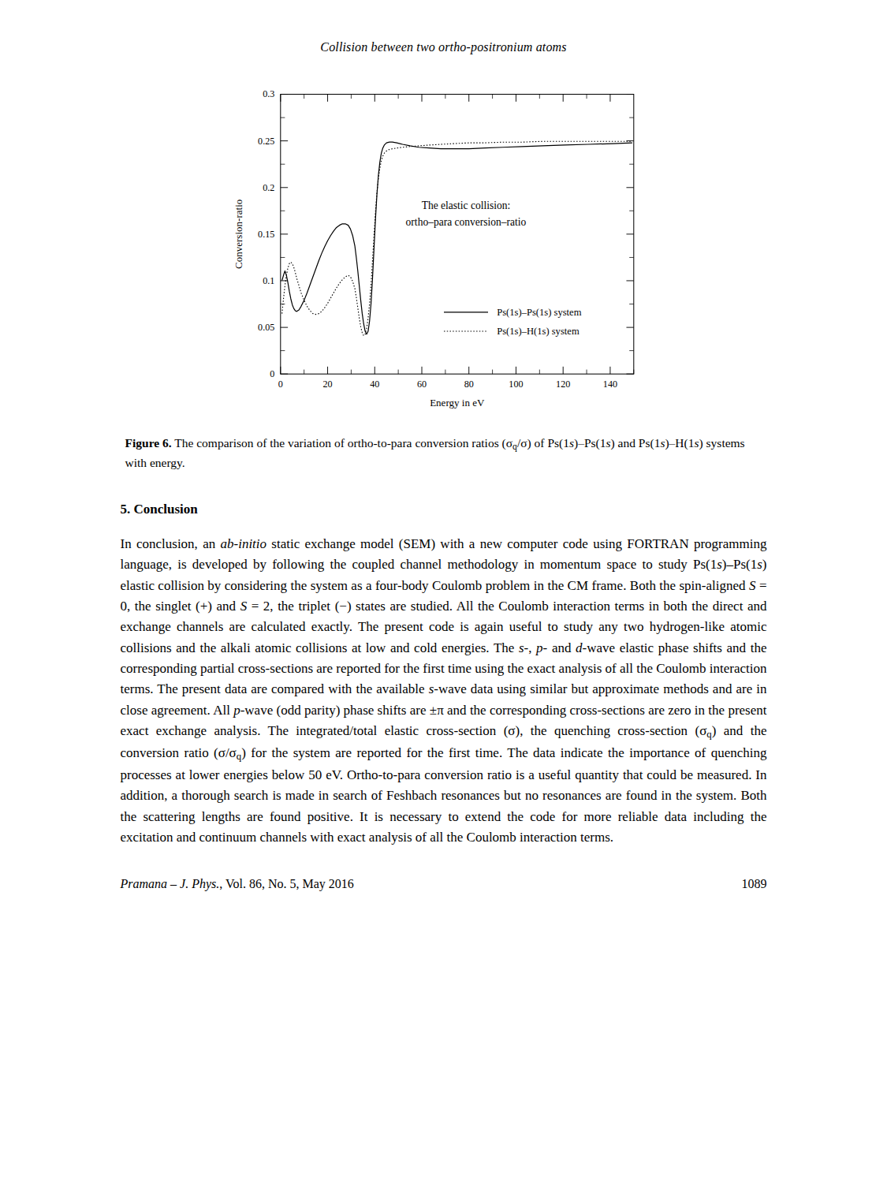Collision between two ortho-positronium atoms
0.3 0.25 0.2 0.15 0.1 0.05 0 0 20 40 60 80 100 120 140 Energy in eV Conversion-ratio The elastic collision: ortho–para conversion–ratio Ps(1s)–Ps(1s) system Ps(1s)–H(1s) system
Figure 6. The comparison of the variation of ortho-to-para conversion ratios (σq/σ) of Ps(1s)–Ps(1s) and Ps(1s)–H(1s) systems with energy.
5. Conclusion
In conclusion, an ab-initio static exchange model (SEM) with a new computer code using FORTRAN programming language, is developed by following the coupled channel methodology in momentum space to study Ps(1s)–Ps(1s) elastic collision by considering the system as a four-body Coulomb problem in the CM frame. Both the spin-aligned S = 0, the singlet (+) and S = 2, the triplet (−) states are studied. All the Coulomb interaction terms in both the direct and exchange channels are calculated exactly. The present code is again useful to study any two hydrogen-like atomic collisions and the alkali atomic collisions at low and cold energies. The s-, p- and d-wave elastic phase shifts and the corresponding partial cross-sections are reported for the first time using the exact analysis of all the Coulomb interaction terms. The present data are compared with the available s-wave data using similar but approximate methods and are in close agreement. All p-wave (odd parity) phase shifts are ±π and the corresponding cross-sections are zero in the present exact exchange analysis. The integrated/total elastic cross-section (σ), the quenching cross-section (σq) and the conversion ratio (σ/σq) for the system are reported for the first time. The data indicate the importance of quenching processes at lower energies below 50 eV. Ortho-to-para conversion ratio is a useful quantity that could be measured. In addition, a thorough search is made in search of Feshbach resonances but no resonances are found in the system. Both the scattering lengths are found positive. It is necessary to extend the code for more reliable data including the excitation and continuum channels with exact analysis of all the Coulomb interaction terms.
Pramana – J. Phys., Vol. 86, No. 5, May 2016 1089